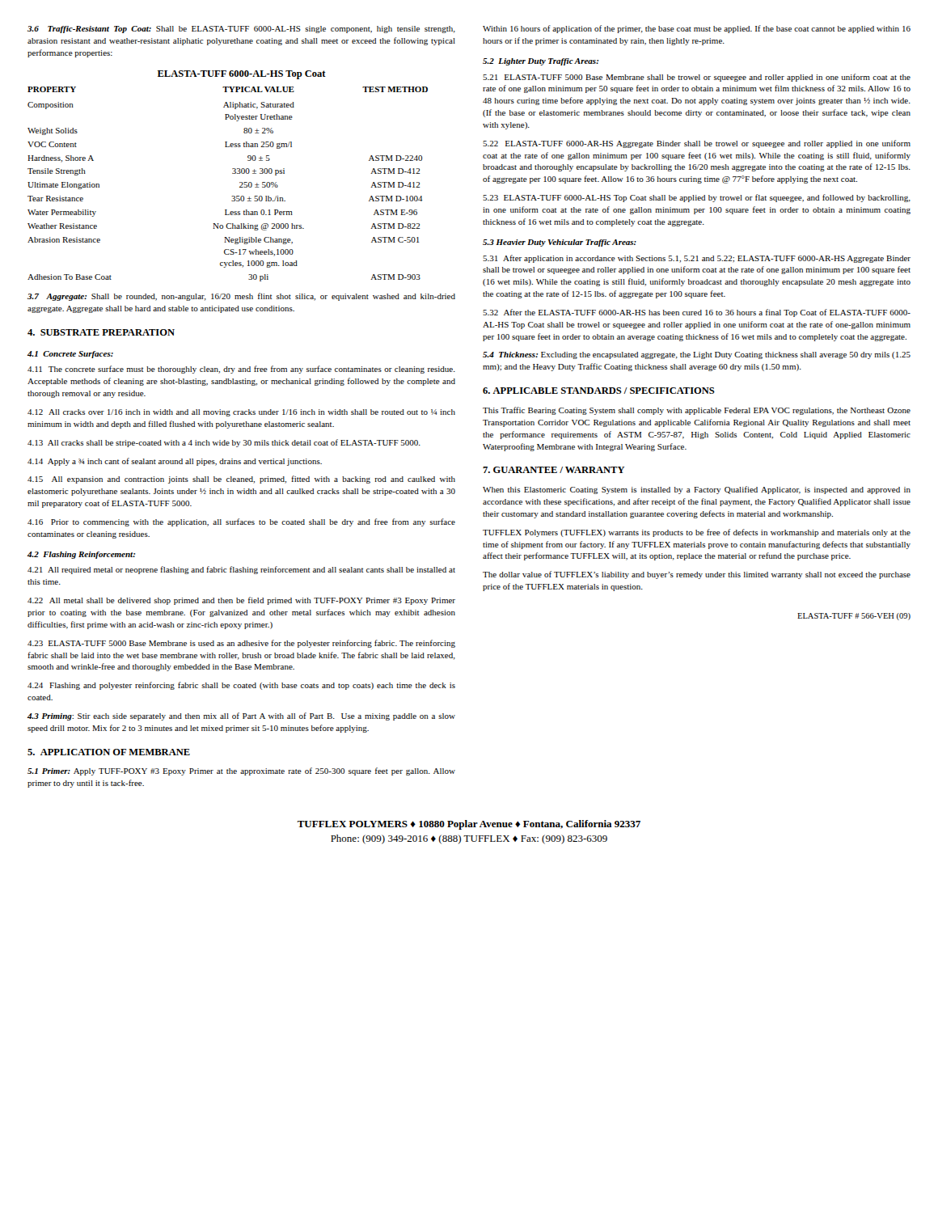3.6 Traffic-Resistant Top Coat: Shall be ELASTA-TUFF 6000-AL-HS single component, high tensile strength, abrasion resistant and weather-resistant aliphatic polyurethane coating and shall meet or exceed the following typical performance properties:
ELASTA-TUFF 6000-AL-HS Top Coat
| PROPERTY | TYPICAL VALUE | TEST METHOD |
| --- | --- | --- |
| Composition | Aliphatic, Saturated Polyester Urethane | |
| Weight Solids | 80 ± 2% | |
| VOC Content | Less than 250 gm/l | |
| Hardness, Shore A | 90 ± 5 | ASTM D-2240 |
| Tensile Strength | 3300 ± 300 psi | ASTM D-412 |
| Ultimate Elongation | 250 ± 50% | ASTM D-412 |
| Tear Resistance | 350 ± 50 lb./in. | ASTM D-1004 |
| Water Permeability | Less than 0.1 Perm | ASTM E-96 |
| Weather Resistance | No Chalking @ 2000 hrs. | ASTM D-822 |
| Abrasion Resistance | Negligible Change, CS-17 wheels,1000 cycles, 1000 gm. load | ASTM C-501 |
| Adhesion To Base Coat | 30 pli | ASTM D-903 |
3.7 Aggregate: Shall be rounded, non-angular, 16/20 mesh flint shot silica, or equivalent washed and kiln-dried aggregate. Aggregate shall be hard and stable to anticipated use conditions.
4. SUBSTRATE PREPARATION
4.1 Concrete Surfaces:
4.11 The concrete surface must be thoroughly clean, dry and free from any surface contaminates or cleaning residue. Acceptable methods of cleaning are shot-blasting, sandblasting, or mechanical grinding followed by the complete and thorough removal or any residue.
4.12 All cracks over 1/16 inch in width and all moving cracks under 1/16 inch in width shall be routed out to ¼ inch minimum in width and depth and filled flushed with polyurethane elastomeric sealant.
4.13 All cracks shall be stripe-coated with a 4 inch wide by 30 mils thick detail coat of ELASTA-TUFF 5000.
4.14 Apply a ¾ inch cant of sealant around all pipes, drains and vertical junctions.
4.15 All expansion and contraction joints shall be cleaned, primed, fitted with a backing rod and caulked with elastomeric polyurethane sealants. Joints under ½ inch in width and all caulked cracks shall be stripe-coated with a 30 mil preparatory coat of ELASTA-TUFF 5000.
4.16 Prior to commencing with the application, all surfaces to be coated shall be dry and free from any surface contaminates or cleaning residues.
4.2 Flashing Reinforcement:
4.21 All required metal or neoprene flashing and fabric flashing reinforcement and all sealant cants shall be installed at this time.
4.22 All metal shall be delivered shop primed and then be field primed with TUFF-POXY Primer #3 Epoxy Primer prior to coating with the base membrane. (For galvanized and other metal surfaces which may exhibit adhesion difficulties, first prime with an acid-wash or zinc-rich epoxy primer.)
4.23 ELASTA-TUFF 5000 Base Membrane is used as an adhesive for the polyester reinforcing fabric. The reinforcing fabric shall be laid into the wet base membrane with roller, brush or broad blade knife. The fabric shall be laid relaxed, smooth and wrinkle-free and thoroughly embedded in the Base Membrane.
4.24 Flashing and polyester reinforcing fabric shall be coated (with base coats and top coats) each time the deck is coated.
4.3 Priming: Stir each side separately and then mix all of Part A with all of Part B. Use a mixing paddle on a slow speed drill motor. Mix for 2 to 3 minutes and let mixed primer sit 5-10 minutes before applying.
5. APPLICATION OF MEMBRANE
5.1 Primer: Apply TUFF-POXY #3 Epoxy Primer at the approximate rate of 250-300 square feet per gallon. Allow primer to dry until it is tack-free.
Within 16 hours of application of the primer, the base coat must be applied. If the base coat cannot be applied within 16 hours or if the primer is contaminated by rain, then lightly re-prime.
5.2 Lighter Duty Traffic Areas:
5.21 ELASTA-TUFF 5000 Base Membrane shall be trowel or squeegee and roller applied in one uniform coat at the rate of one gallon minimum per 50 square feet in order to obtain a minimum wet film thickness of 32 mils. Allow 16 to 48 hours curing time before applying the next coat. Do not apply coating system over joints greater than ½ inch wide. (If the base or elastomeric membranes should become dirty or contaminated, or loose their surface tack, wipe clean with xylene).
5.22 ELASTA-TUFF 6000-AR-HS Aggregate Binder shall be trowel or squeegee and roller applied in one uniform coat at the rate of one gallon minimum per 100 square feet (16 wet mils). While the coating is still fluid, uniformly broadcast and thoroughly encapsulate by backrolling the 16/20 mesh aggregate into the coating at the rate of 12-15 lbs. of aggregate per 100 square feet. Allow 16 to 36 hours curing time @ 77°F before applying the next coat.
5.23 ELASTA-TUFF 6000-AL-HS Top Coat shall be applied by trowel or flat squeegee, and followed by backrolling, in one uniform coat at the rate of one gallon minimum per 100 square feet in order to obtain a minimum coating thickness of 16 wet mils and to completely coat the aggregate.
5.3 Heavier Duty Vehicular Traffic Areas:
5.31 After application in accordance with Sections 5.1, 5.21 and 5.22; ELASTA-TUFF 6000-AR-HS Aggregate Binder shall be trowel or squeegee and roller applied in one uniform coat at the rate of one gallon minimum per 100 square feet (16 wet mils). While the coating is still fluid, uniformly broadcast and thoroughly encapsulate 20 mesh aggregate into the coating at the rate of 12-15 lbs. of aggregate per 100 square feet.
5.32 After the ELASTA-TUFF 6000-AR-HS has been cured 16 to 36 hours a final Top Coat of ELASTA-TUFF 6000-AL-HS Top Coat shall be trowel or squeegee and roller applied in one uniform coat at the rate of one-gallon minimum per 100 square feet in order to obtain an average coating thickness of 16 wet mils and to completely coat the aggregate.
5.4 Thickness: Excluding the encapsulated aggregate, the Light Duty Coating thickness shall average 50 dry mils (1.25 mm); and the Heavy Duty Traffic Coating thickness shall average 60 dry mils (1.50 mm).
6. APPLICABLE STANDARDS / SPECIFICATIONS
This Traffic Bearing Coating System shall comply with applicable Federal EPA VOC regulations, the Northeast Ozone Transportation Corridor VOC Regulations and applicable California Regional Air Quality Regulations and shall meet the performance requirements of ASTM C-957-87, High Solids Content, Cold Liquid Applied Elastomeric Waterproofing Membrane with Integral Wearing Surface.
7. GUARANTEE / WARRANTY
When this Elastomeric Coating System is installed by a Factory Qualified Applicator, is inspected and approved in accordance with these specifications, and after receipt of the final payment, the Factory Qualified Applicator shall issue their customary and standard installation guarantee covering defects in material and workmanship.
TUFFLEX Polymers (TUFFLEX) warrants its products to be free of defects in workmanship and materials only at the time of shipment from our factory. If any TUFFLEX materials prove to contain manufacturing defects that substantially affect their performance TUFFLEX will, at its option, replace the material or refund the purchase price.
The dollar value of TUFFLEX’s liability and buyer’s remedy under this limited warranty shall not exceed the purchase price of the TUFFLEX materials in question.
ELASTA-TUFF # 566-VEH (09)
TUFFLEX POLYMERS ♦ 10880 Poplar Avenue ♦ Fontana, California 92337
Phone: (909) 349-2016 ♦ (888) TUFFLEX ♦ Fax: (909) 823-6309